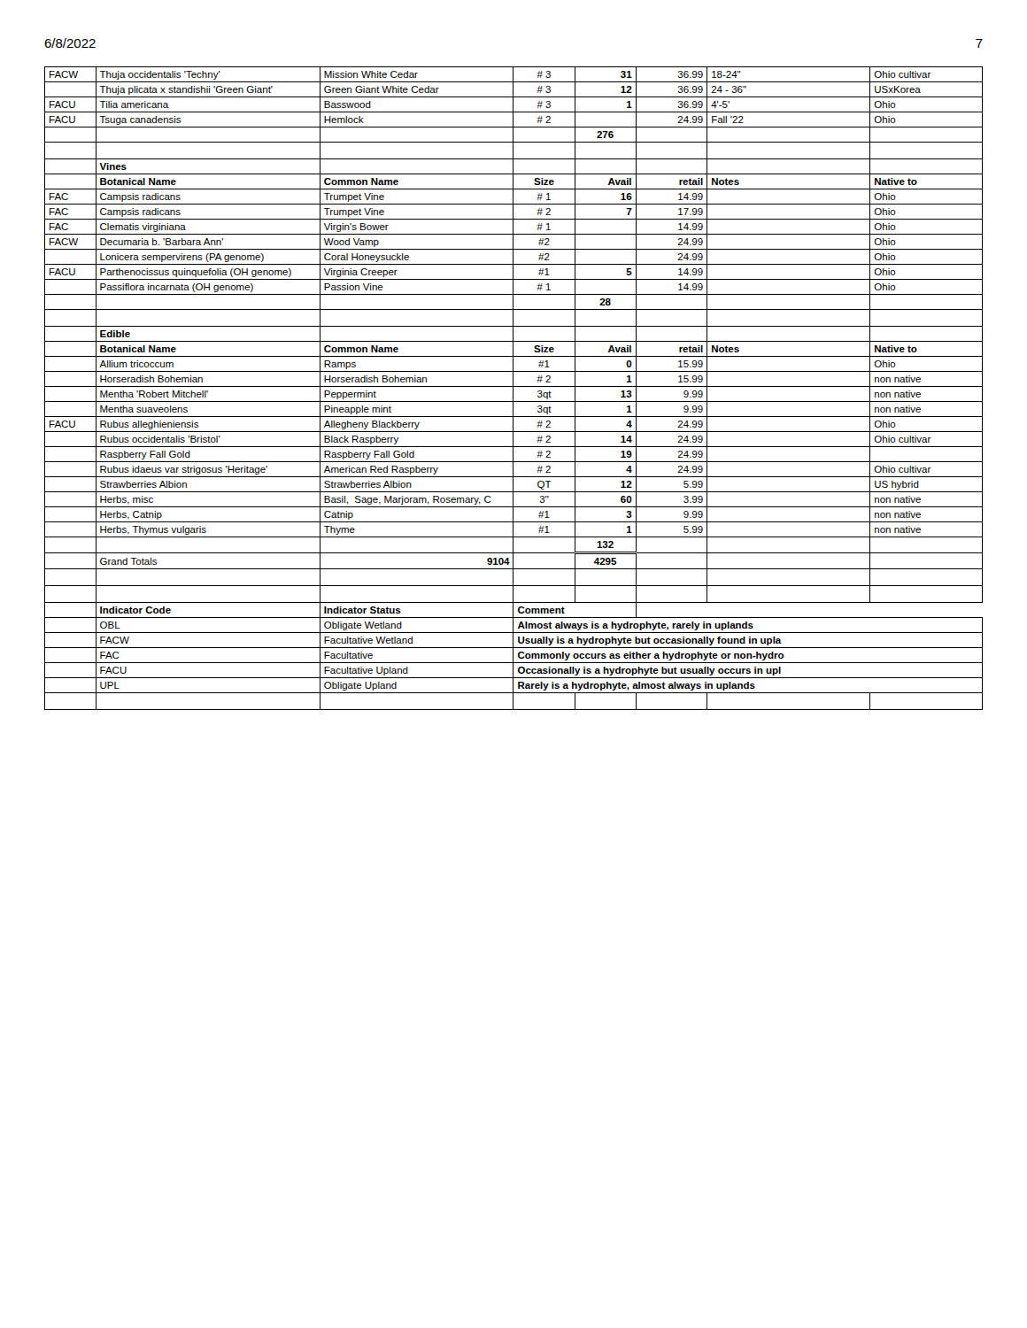6/8/2022
7
| FACW | Thuja occidentalis 'Techny' | Mission White Cedar | # 3 | 31 | 36.99 | 18-24" | Ohio cultivar |
| | Thuja plicata x standishii 'Green Giant' | Green Giant White Cedar | # 3 | 12 | 36.99 | 24 - 36" | USxKorea |
| FACU | Tilia americana | Basswood | # 3 | 1 | 36.99 | 4'-5' | Ohio |
| FACU | Tsuga canadensis | Hemlock | # 2 | | 24.99 | Fall '22 | Ohio |
| | | | | 276 | | | |
| | Vines | | | | | | |
| | Botanical Name | Common Name | Size | Avail | retail | Notes | Native to |
| FAC | Campsis radicans | Trumpet Vine | # 1 | 16 | 14.99 | | Ohio |
| FAC | Campsis radicans | Trumpet Vine | # 2 | 7 | 17.99 | | Ohio |
| FAC | Clematis virginiana | Virgin's Bower | # 1 | | 14.99 | | Ohio |
| FACW | Decumaria b. 'Barbara Ann' | Wood Vamp | #2 | | 24.99 | | Ohio |
| | Lonicera sempervirens (PA genome) | Coral Honeysuckle | #2 | | 24.99 | | Ohio |
| FACU | Parthenocissus quinquefolia (OH genome) | Virginia Creeper | #1 | 5 | 14.99 | | Ohio |
| | Passiflora incarnata (OH genome) | Passion Vine | # 1 | | 14.99 | | Ohio |
| | | | | 28 | | | |
| | Edible | | | | | | |
| | Botanical Name | Common Name | Size | Avail | retail | Notes | Native to |
| | Allium tricoccum | Ramps | #1 | 0 | 15.99 | | Ohio |
| | Horseradish Bohemian | Horseradish Bohemian | # 2 | 1 | 15.99 | | non native |
| | Mentha 'Robert Mitchell' | Peppermint | 3qt | 13 | 9.99 | | non native |
| | Mentha suaveolens | Pineapple mint | 3qt | 1 | 9.99 | | non native |
| FACU | Rubus alleghieniensis | Allegheny Blackberry | # 2 | 4 | 24.99 | | Ohio |
| | Rubus occidentalis 'Bristol' | Black Raspberry | # 2 | 14 | 24.99 | | Ohio cultivar |
| | Raspberry Fall Gold | Raspberry Fall Gold | # 2 | 19 | 24.99 | | |
| | Rubus idaeus var strigosus 'Heritage' | American Red Raspberry | # 2 | 4 | 24.99 | | Ohio cultivar |
| | Strawberries Albion | Strawberries Albion | QT | 12 | 5.99 | | US hybrid |
| | Herbs, misc | Basil, Sage, Marjoram, Rosemary, C | 3" | 60 | 3.99 | | non native |
| | Herbs, Catnip | Catnip | #1 | 3 | 9.99 | | non native |
| | Herbs, Thymus vulgaris | Thyme | #1 | 1 | 5.99 | | non native |
| | | | | 132 | | | |
| | Grand Totals | 9104 | | 4295 | | | |
| | Indicator Code | Indicator Status | Comment | | | |
| | OBL | Obligate Wetland | Almost always is a hydrophyte, rarely in uplands |
| | FACW | Facultative Wetland | Usually is a hydrophyte but occasionally found in upla |
| | FAC | Facultative | Commonly occurs as either a hydrophyte or non-hydro |
| | FACU | Facultative Upland | Occasionally is a hydrophyte but usually occurs in upl |
| | UPL | Obligate Upland | Rarely is a hydrophyte, almost always in uplands |